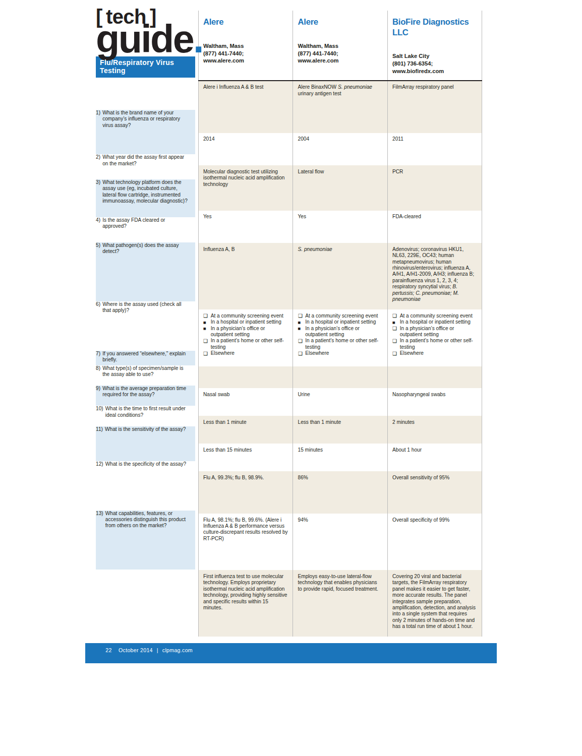[ tech ]
guide.
Flu/Respiratory Virus Testing
1) What is the brand name of your company’s influenza or respiratory virus assay?
2) What year did the assay first appear on the market?
3) What technology platform does the assay use (eg, incubated culture, lateral flow cartridge, instrumented immunoassay, molecular diagnostic)?
4) Is the assay FDA cleared or approved?
5) What pathogen(s) does the assay detect?
6) Where is the assay used (check all that apply)?
7) If you answered “elsewhere,” explain briefly.
8) What type(s) of specimen/sample is the assay able to use?
9) What is the average preparation time required for the assay?
10) What is the time to first result under ideal conditions?
11) What is the sensitivity of the assay?
12) What is the specificity of the assay?
13) What capabilities, features, or accessories distinguish this product from others on the market?
| Alere Waltham, Mass (877) 441-7440; www.alere.com | Alere Waltham, Mass (877) 441-7440; www.alere.com | BioFire Diagnostics LLC Salt Lake City (801) 736-6354; www.biofiredx.com |
| Alere i Influenza A & B test | Alere BinaxNOW S. pneumoniae urinary antigen test | FilmArray respiratory panel |
| 2014 | 2004 | 2011 |
| Molecular diagnostic test utilizing isothermal nucleic acid amplification technology | Lateral flow | PCR |
| Yes | Yes | FDA-cleared |
| Influenza A, B | S. pneumoniae | Adenovirus; coronavirus HKU1, NL63, 229E, OC43; human metapneumovirus; human rhinovirus/enterovirus; influenza A, A/H1, A/H1-2009, A/H3; influenza B; parainfluenza virus 1, 2, 3, 4; respiratory syncytial virus; B. pertussis; C. pneumoniae; M. pneumoniae |
| ❑ At a community screening event ■ In a hospital or inpatient setting ■ In a physician’s office or outpatient setting ❑ In a patient’s home or other self-testing ❑ Elsewhere | ❑ At a community screening event ■ In a hospital or inpatient setting ■ In a physician’s office or outpatient setting ❑ In a patient’s home or other self-testing ❑ Elsewhere | ❑ At a community screening event ■ In a hospital or inpatient setting ❑ In a physician’s office or outpatient setting ❑ In a patient’s home or other self-testing ❑ Elsewhere |
| Nasal swab | Urine | Nasopharyngeal swabs |
| Less than 1 minute | Less than 1 minute | 2 minutes |
| Less than 15 minutes | 15 minutes | About 1 hour |
| Flu A, 99.3%; flu B, 98.9%. | 86% | Overall sensitivity of 95% |
| Flu A, 98.1%; flu B, 99.6%. (Alere i Influenza A & B performance versus culture-discrepant results resolved by RT-PCR) | 94% | Overall specificity of 99% |
| First influenza test to use molecular technology. Employs proprietary isothermal nucleic acid amplification technology, providing highly sensitive and specific results within 15 minutes. | Employs easy-to-use lateral-flow technology that enables physicians to provide rapid, focused treatment. | Covering 20 viral and bacterial targets, the FilmArray respiratory panel makes it easier to get faster, more accurate results. The panel integrates sample preparation, amplification, detection, and analysis into a single system that requires only 2 minutes of hands-on time and has a total run time of about 1 hour. |
22 October 2014|clpmag.com